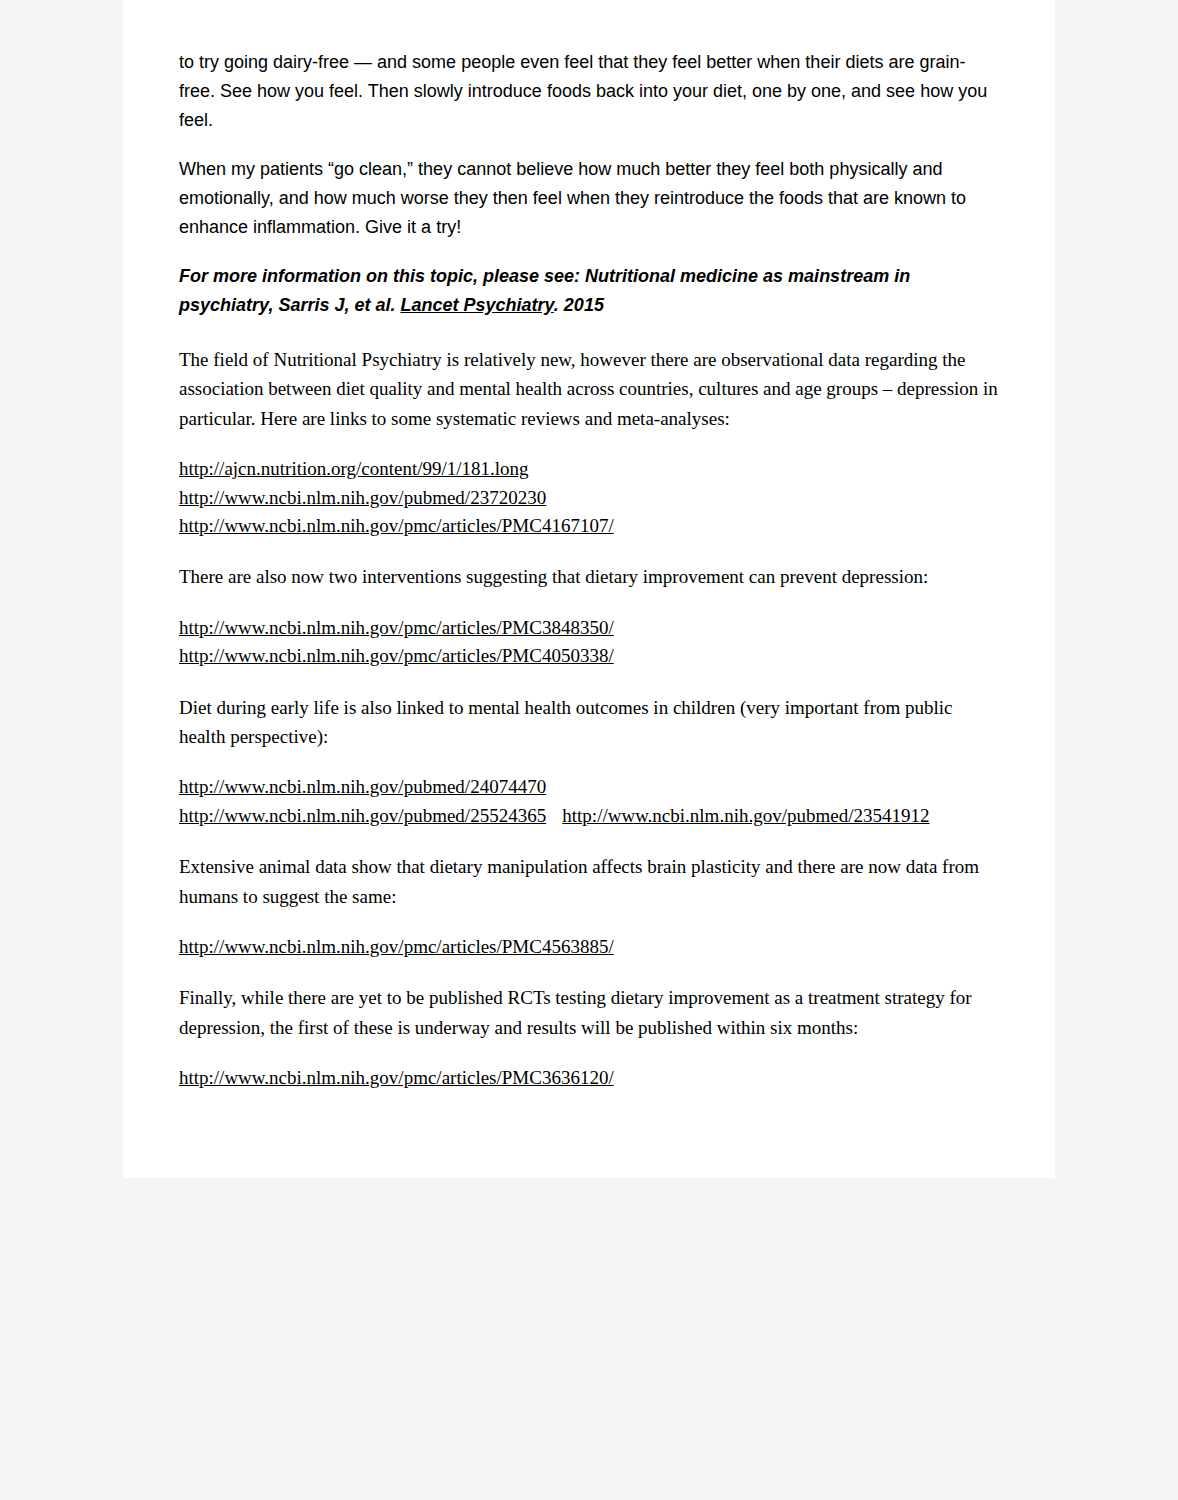to try going dairy-free — and some people even feel that they feel better when their diets are grain-free. See how you feel. Then slowly introduce foods back into your diet, one by one, and see how you feel.
When my patients “go clean,” they cannot believe how much better they feel both physically and emotionally, and how much worse they then feel when they reintroduce the foods that are known to enhance inflammation. Give it a try!
For more information on this topic, please see: Nutritional medicine as mainstream in psychiatry, Sarris J, et al. Lancet Psychiatry. 2015
The field of Nutritional Psychiatry is relatively new, however there are observational data regarding the association between diet quality and mental health across countries, cultures and age groups – depression in particular. Here are links to some systematic reviews and meta-analyses:
http://ajcn.nutrition.org/content/99/1/181.long
http://www.ncbi.nlm.nih.gov/pubmed/23720230
http://www.ncbi.nlm.nih.gov/pmc/articles/PMC4167107/
There are also now two interventions suggesting that dietary improvement can prevent depression:
http://www.ncbi.nlm.nih.gov/pmc/articles/PMC3848350/
http://www.ncbi.nlm.nih.gov/pmc/articles/PMC4050338/
Diet during early life is also linked to mental health outcomes in children (very important from public health perspective):
http://www.ncbi.nlm.nih.gov/pubmed/24074470
http://www.ncbi.nlm.nih.gov/pubmed/25524365 http://www.ncbi.nlm.nih.gov/pubmed/23541912
Extensive animal data show that dietary manipulation affects brain plasticity and there are now data from humans to suggest the same:
http://www.ncbi.nlm.nih.gov/pmc/articles/PMC4563885/
Finally, while there are yet to be published RCTs testing dietary improvement as a treatment strategy for depression, the first of these is underway and results will be published within six months:
http://www.ncbi.nlm.nih.gov/pmc/articles/PMC3636120/